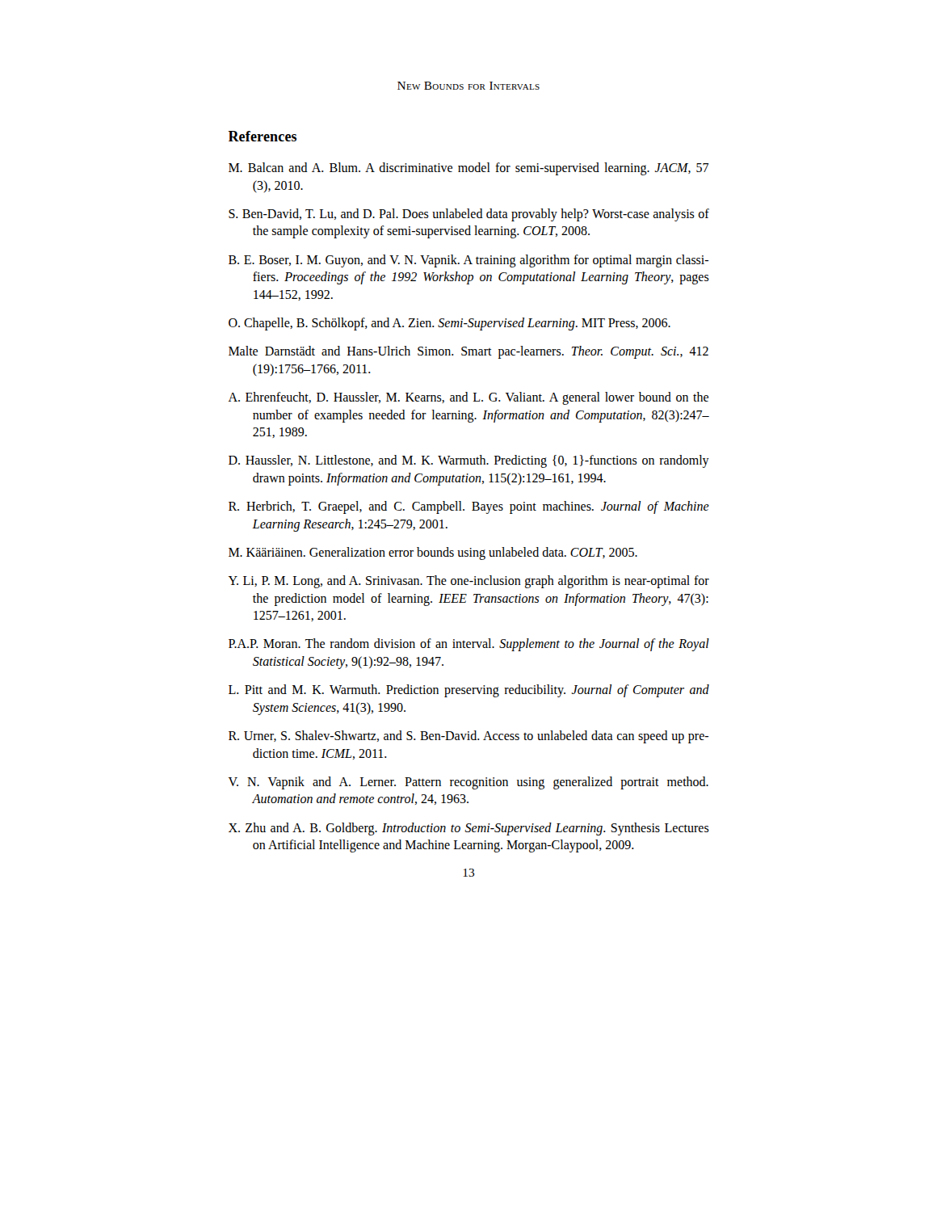New Bounds for Intervals
References
M. Balcan and A. Blum. A discriminative model for semi-supervised learning. JACM, 57 (3), 2010.
S. Ben-David, T. Lu, and D. Pal. Does unlabeled data provably help? Worst-case analysis of the sample complexity of semi-supervised learning. COLT, 2008.
B. E. Boser, I. M. Guyon, and V. N. Vapnik. A training algorithm for optimal margin classifiers. Proceedings of the 1992 Workshop on Computational Learning Theory, pages 144–152, 1992.
O. Chapelle, B. Schölkopf, and A. Zien. Semi-Supervised Learning. MIT Press, 2006.
Malte Darnstädt and Hans-Ulrich Simon. Smart pac-learners. Theor. Comput. Sci., 412 (19):1756–1766, 2011.
A. Ehrenfeucht, D. Haussler, M. Kearns, and L. G. Valiant. A general lower bound on the number of examples needed for learning. Information and Computation, 82(3):247–251, 1989.
D. Haussler, N. Littlestone, and M. K. Warmuth. Predicting {0, 1}-functions on randomly drawn points. Information and Computation, 115(2):129–161, 1994.
R. Herbrich, T. Graepel, and C. Campbell. Bayes point machines. Journal of Machine Learning Research, 1:245–279, 2001.
M. Kääriäinen. Generalization error bounds using unlabeled data. COLT, 2005.
Y. Li, P. M. Long, and A. Srinivasan. The one-inclusion graph algorithm is near-optimal for the prediction model of learning. IEEE Transactions on Information Theory, 47(3): 1257–1261, 2001.
P.A.P. Moran. The random division of an interval. Supplement to the Journal of the Royal Statistical Society, 9(1):92–98, 1947.
L. Pitt and M. K. Warmuth. Prediction preserving reducibility. Journal of Computer and System Sciences, 41(3), 1990.
R. Urner, S. Shalev-Shwartz, and S. Ben-David. Access to unlabeled data can speed up prediction time. ICML, 2011.
V. N. Vapnik and A. Lerner. Pattern recognition using generalized portrait method. Automation and remote control, 24, 1963.
X. Zhu and A. B. Goldberg. Introduction to Semi-Supervised Learning. Synthesis Lectures on Artificial Intelligence and Machine Learning. Morgan-Claypool, 2009.
13